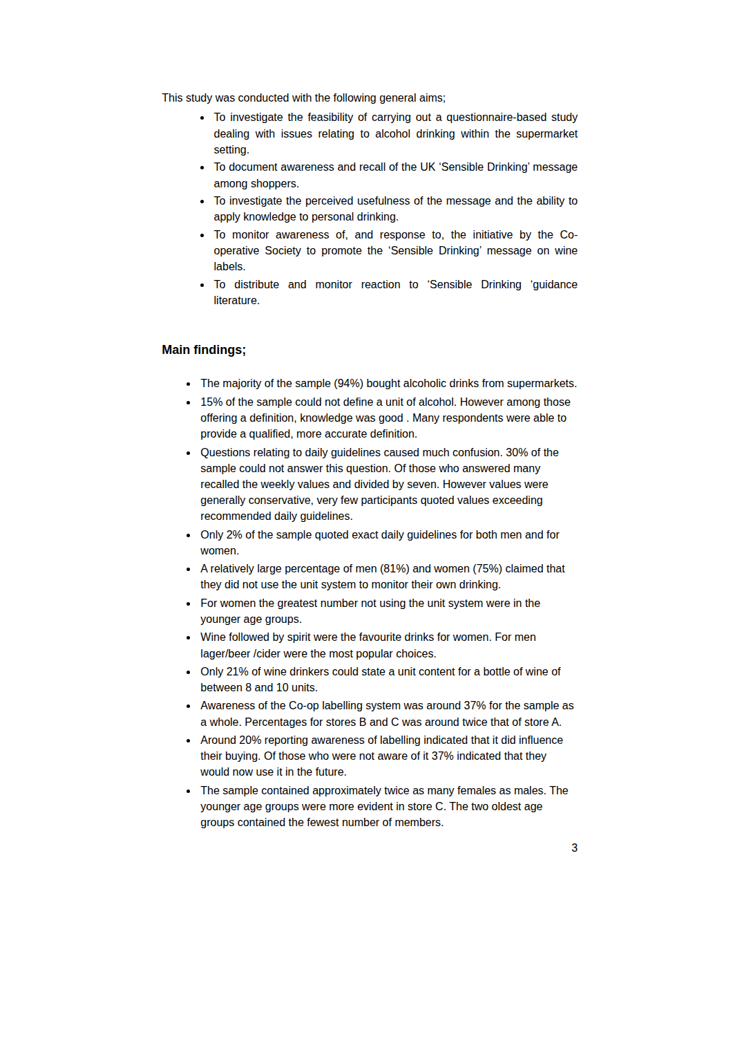This study was conducted with the following general aims;
To investigate the feasibility of carrying out a questionnaire-based study dealing with issues relating to alcohol drinking within the supermarket setting.
To document awareness and recall of the UK ‘Sensible Drinking’ message among shoppers.
To investigate the perceived usefulness of the message and the ability to apply knowledge to personal drinking.
To monitor awareness of, and response to, the initiative by the Co-operative Society to promote the ‘Sensible Drinking’ message on wine labels.
To distribute and monitor reaction to ‘Sensible Drinking ‘guidance literature.
Main findings;
The majority of the sample (94%) bought alcoholic drinks from supermarkets.
15% of the sample could not define a unit of alcohol. However among those offering a definition, knowledge was good . Many respondents were able to provide a qualified, more accurate definition.
Questions relating to daily guidelines caused much confusion. 30% of the sample could not answer this question. Of those who answered many recalled the weekly values and divided by seven. However values were generally conservative, very few participants quoted values exceeding recommended daily guidelines.
Only 2% of the sample quoted exact daily guidelines for both men and for women.
A relatively large percentage of men (81%) and women (75%) claimed that they did not use the unit system to monitor their own drinking.
For women the greatest number not using the unit system were in the younger age groups.
Wine followed by spirit were the favourite drinks for women. For men lager/beer /cider were the most popular choices.
Only 21% of wine drinkers could state a unit content for a bottle of wine of between 8 and 10 units.
Awareness of the Co-op labelling system was around 37% for the sample as a whole. Percentages for stores B and C was around twice that of store A.
Around 20% reporting awareness of labelling indicated that it did influence their buying. Of those who were not aware of it 37% indicated that they would now use it in the future.
The sample contained approximately twice as many females as males. The younger age groups were more evident in store C. The two oldest age groups contained the fewest number of members.
3